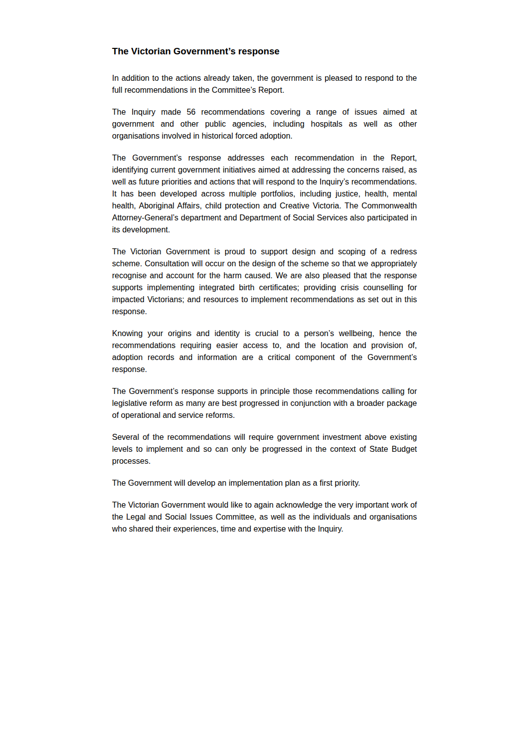The Victorian Government’s response
In addition to the actions already taken, the government is pleased to respond to the full recommendations in the Committee’s Report.
The Inquiry made 56 recommendations covering a range of issues aimed at government and other public agencies, including hospitals as well as other organisations involved in historical forced adoption.
The Government’s response addresses each recommendation in the Report, identifying current government initiatives aimed at addressing the concerns raised, as well as future priorities and actions that will respond to the Inquiry’s recommendations. It has been developed across multiple portfolios, including justice, health, mental health, Aboriginal Affairs, child protection and Creative Victoria. The Commonwealth Attorney-General’s department and Department of Social Services also participated in its development.
The Victorian Government is proud to support design and scoping of a redress scheme. Consultation will occur on the design of the scheme so that we appropriately recognise and account for the harm caused. We are also pleased that the response supports implementing integrated birth certificates; providing crisis counselling for impacted Victorians; and resources to implement recommendations as set out in this response.
Knowing your origins and identity is crucial to a person’s wellbeing, hence the recommendations requiring easier access to, and the location and provision of, adoption records and information are a critical component of the Government’s response.
The Government’s response supports in principle those recommendations calling for legislative reform as many are best progressed in conjunction with a broader package of operational and service reforms.
Several of the recommendations will require government investment above existing levels to implement and so can only be progressed in the context of State Budget processes.
The Government will develop an implementation plan as a first priority.
The Victorian Government would like to again acknowledge the very important work of the Legal and Social Issues Committee, as well as the individuals and organisations who shared their experiences, time and expertise with the Inquiry.